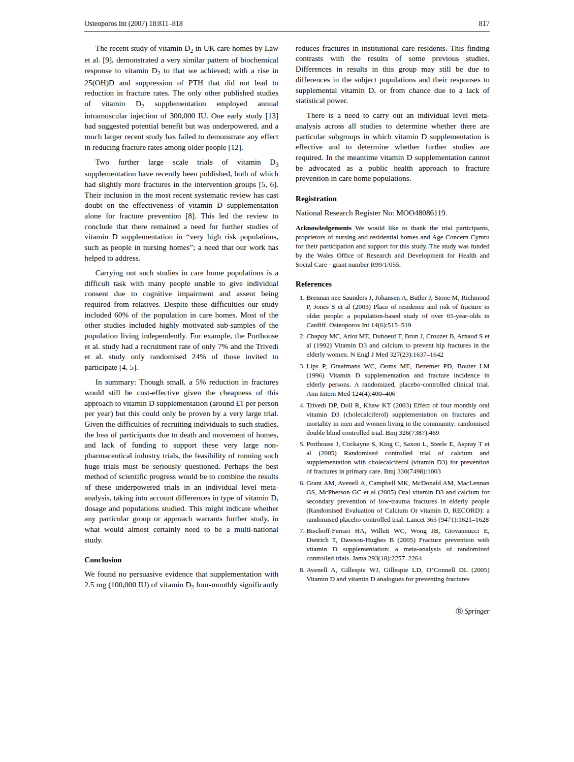Osteoporos Int (2007) 18:811–818 817
The recent study of vitamin D2 in UK care homes by Law et al. [9], demonstrated a very similar pattern of biochemical response to vitamin D2 to that we achieved; with a rise in 25(OH)D and suppression of PTH that did not lead to reduction in fracture rates. The only other published studies of vitamin D2 supplementation employed annual intramuscular injection of 300,000 IU. One early study [13] had suggested potential benefit but was underpowered, and a much larger recent study has failed to demonstrate any effect in reducing fracture rates among older people [12].
Two further large scale trials of vitamin D3 supplementation have recently been published, both of which had slightly more fractures in the intervention groups [5, 6]. Their inclusion in the most recent systematic review has cast doubt on the effectiveness of vitamin D supplementation alone for fracture prevention [8]. This led the review to conclude that there remained a need for further studies of vitamin D supplementation in “very high risk populations, such as people in nursing homes”; a need that our work has helped to address.
Carrying out such studies in care home populations is a difficult task with many people unable to give individual consent due to cognitive impairment and assent being required from relatives. Despite these difficulties our study included 60% of the population in care homes. Most of the other studies included highly motivated sub-samples of the population living independently. For example, the Porthouse et al. study had a recruitment rate of only 7% and the Trivedi et al. study only randomised 24% of those invited to participate [4, 5].
In summary: Though small, a 5% reduction in fractures would still be cost-effective given the cheapness of this approach to vitamin D supplementation (around £1 per person per year) but this could only be proven by a very large trial. Given the difficulties of recruiting individuals to such studies, the loss of participants due to death and movement of homes, and lack of funding to support these very large non-pharmaceutical industry trials, the feasibility of running such huge trials must be seriously questioned. Perhaps the best method of scientific progress would be to combine the results of these underpowered trials in an individual level meta-analysis, taking into account differences in type of vitamin D, dosage and populations studied. This might indicate whether any particular group or approach warrants further study, in what would almost certainly need to be a multi-national study.
Conclusion
We found no persuasive evidence that supplementation with 2.5 mg (100,000 IU) of vitamin D2 four-monthly significantly reduces fractures in institutional care residents. This finding contrasts with the results of some previous studies. Differences in results in this group may still be due to differences in the subject populations and their responses to supplemental vitamin D, or from chance due to a lack of statistical power.
There is a need to carry out an individual level meta-analysis across all studies to determine whether there are particular subgroups in which vitamin D supplementation is effective and to determine whether further studies are required. In the meantime vitamin D supplementation cannot be advocated as a public health approach to fracture prevention in care home populations.
Registration
National Research Register No: MOO48086119.
Acknowledgements We would like to thank the trial participants, proprietors of nursing and residential homes and Age Concern Cymru for their participation and support for this study. The study was funded by the Wales Office of Research and Development for Health and Social Care - grant number R99/1/055.
References
Brennan nee Saunders J, Johansen A, Butler J, Stone M, Richmond P, Jones S et al (2003) Place of residence and risk of fracture in older people: a population-based study of over 65-year-olds in Cardiff. Osteoporos Int 14(6):515–519
Chapuy MC, Arlot ME, Duboeuf F, Brun J, Crouzet B, Arnaud S et al (1992) Vitamin D3 and calcium to prevent hip fractures in the elderly women. N Engl J Med 327(23):1637–1642
Lips P, Graafmans WC, Ooms ME, Bezemer PD, Bouter LM (1996) Vitamin D supplementation and fracture incidence in elderly persons. A randomized, placebo-controlled clinical trial. Ann Intern Med 124(4):400–406
Trivedi DP, Doll R, Khaw KT (2003) Effect of four monthly oral vitamin D3 (cholecalciferol) supplementation on fractures and mortality in men and women living in the community: randomised double blind controlled trial. Bmj 326(7387):469
Porthouse J, Cockayne S, King C, Saxon L, Steele E, Aspray T et al (2005) Randomised controlled trial of calcium and supplementation with cholecalciferol (vitamin D3) for prevention of fractures in primary care. Bmj 330(7498):1003
Grant AM, Avenell A, Campbell MK, McDonald AM, MacLennan GS, McPherson GC et al (2005) Oral vitamin D3 and calcium for secondary prevention of low-trauma fractures in elderly people (Randomised Evaluation of Calcium Or vitamin D, RECORD): a randomised placebo-controlled trial. Lancet 365 (9471):1621–1628
Bischoff-Ferrari HA, Willett WC, Wong JB, Giovannucci E, Dietrich T, Dawson-Hughes B (2005) Fracture prevention with vitamin D supplementation: a meta-analysis of randomized controlled trials. Jama 293(18):2257–2264
Avenell A, Gillespie WJ, Gillespie LD, O’Connell DL (2005) Vitamin D and vitamin D analogues for preventing fractures
ⒹSpringer